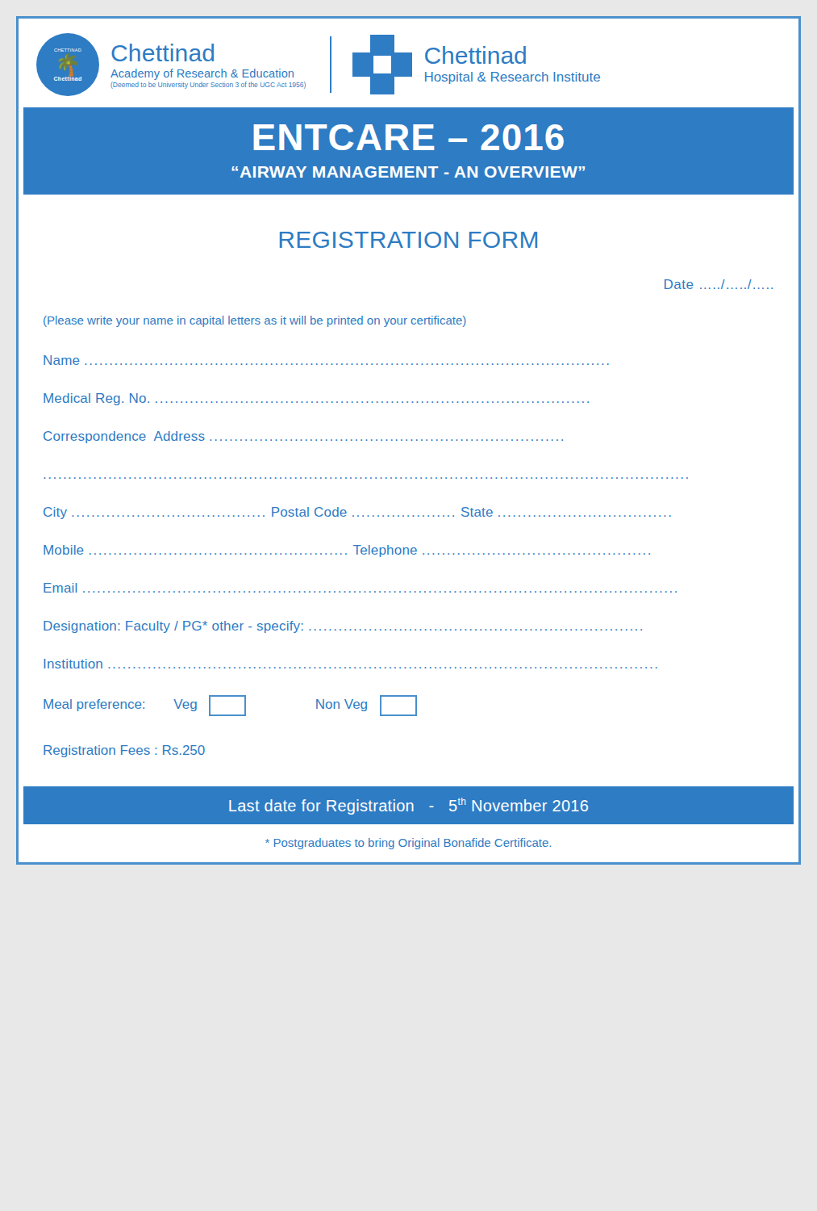CHETTINAD
🌴
Chettinad
Chettinad
Academy of Research & Education
(Deemed to be University Under Section 3 of the UGC Act 1956)
Chettinad
Hospital & Research Institute
ENTCARE – 2016
“AIRWAY MANAGEMENT - AN OVERVIEW”
REGISTRATION FORM
Date …../…../…..
(Please write your name in capital letters as it will be printed on your certificate)
Name .........................................................................................................
Medical Reg. No. .......................................................................................
Correspondence Address .......................................................................
.................................................................................................................................
City ....................................... Postal Code ..................... State ...................................
Mobile .................................................... Telephone ..............................................
Email .......................................................................................................................
Designation: Faculty / PG* other - specify: ...................................................................
Institution ..............................................................................................................
Meal preference: Veg Non Veg
Registration Fees : Rs.250
Last date for Registration - 5th November 2016
* Postgraduates to bring Original Bonafide Certificate.